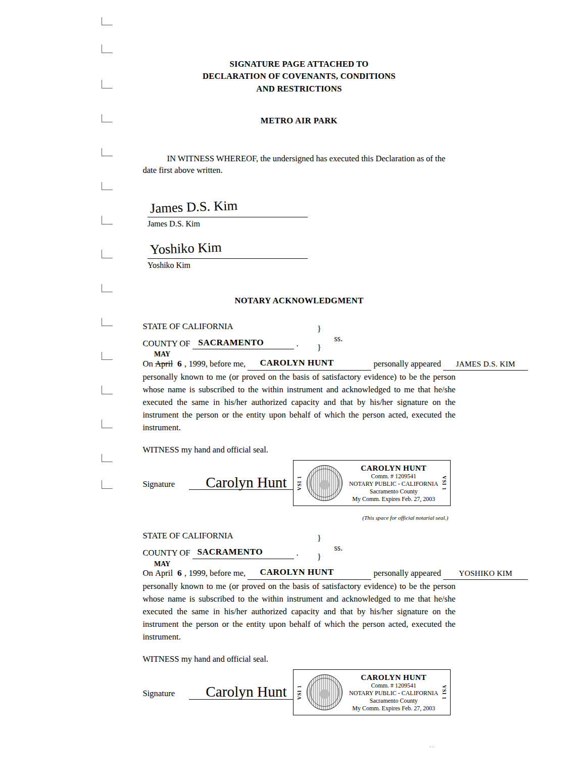SIGNATURE PAGE ATTACHED TO
DECLARATION OF COVENANTS, CONDITIONS
AND RESTRICTIONS
METRO AIR PARK
IN WITNESS WHEREOF, the undersigned has executed this Declaration as of the date first above written.
James D.S. Kim
James D.S. Kim
Yoshiko Kim
Yoshiko Kim
NOTARY ACKNOWLEDGMENT
STATE OF CALIFORNIA
} ss. }
COUNTY OF SACRAMENTO .
On MAY April 6 , 1999, before me, CAROLYN HUNT personally appeared JAMES D.S. KIM personally known to me (or proved on the basis of satisfactory evidence) to be the person whose name is subscribed to the within instrument and acknowledged to me that he/she executed the same in his/her authorized capacity and that by his/her signature on the instrument the person or the entity upon behalf of which the person acted, executed the instrument.
WITNESS my hand and official seal.
Signature
Carolyn Hunt
VSI 1 CAROLYN HUNT
Comm. # 1209541
NOTARY PUBLIC - CALIFORNIA
Sacramento County
My Comm. Expires Feb. 27, 2003 VSI 1
(This space for official notarial seal.)
STATE OF CALIFORNIA
} ss. }
COUNTY OF SACRAMENTO .
On MAYApril 6 , 1999, before me, CAROLYN HUNT personally appeared YOSHIKO KIM personally known to me (or proved on the basis of satisfactory evidence) to be the person whose name is subscribed to the within instrument and acknowledged to me that he/she executed the same in his/her authorized capacity and that by his/her signature on the instrument the person or the entity upon behalf of which the person acted, executed the instrument.
WITNESS my hand and official seal.
Signature
Carolyn Hunt
VSI 1 CAROLYN HUNT
Comm. # 1209541
NOTARY PUBLIC - CALIFORNIA
Sacramento County
My Comm. Expires Feb. 27, 2003 VSI 1
. .